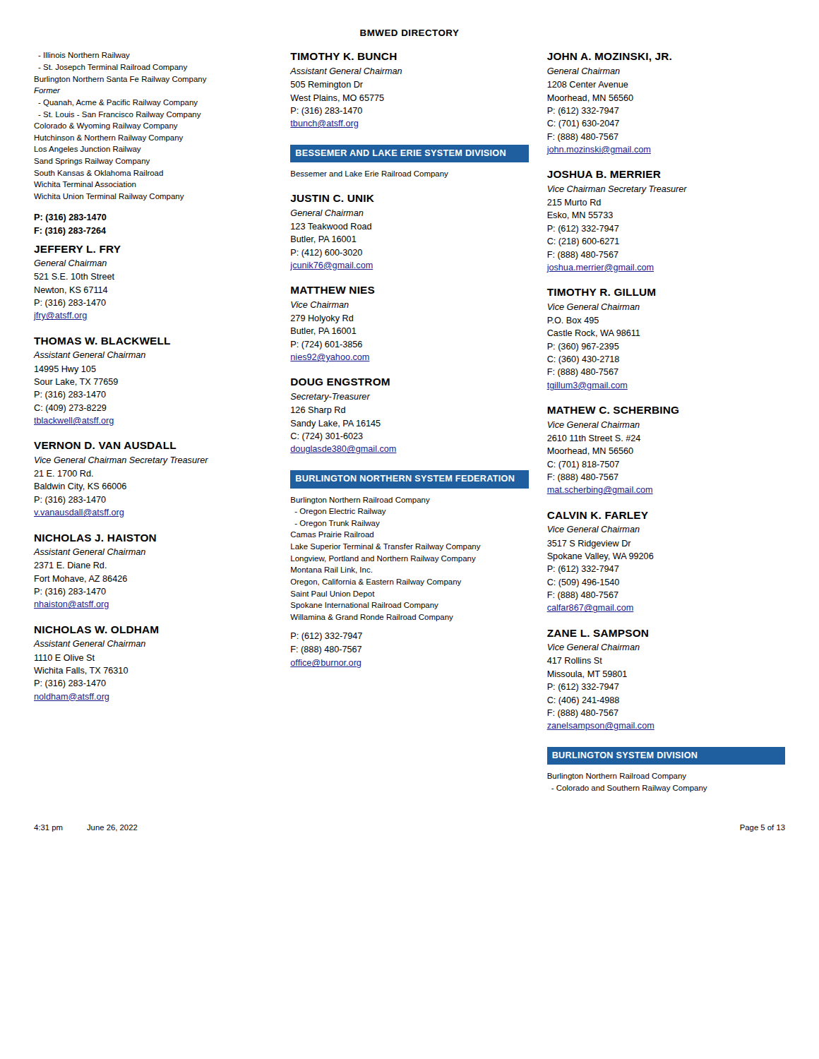BMWED DIRECTORY
- Illinois Northern Railway
- St. Josepch Terminal Railroad Company
Burlington Northern Santa Fe Railway Company
Former
- Quanah, Acme & Pacific Railway Company
- St. Louis - San Francisco Railway Company
Colorado & Wyoming Railway Company
Hutchinson & Northern Railway Company
Los Angeles Junction Railway
Sand Springs Railway Company
South Kansas & Oklahoma Railroad
Wichita Terminal Association
Wichita Union Terminal Railway Company
P: (316) 283-1470
F: (316) 283-7264
JEFFERY L. FRY
General Chairman
521 S.E. 10th Street
Newton, KS 67114
P: (316) 283-1470
jfry@atsff.org
THOMAS W. BLACKWELL
Assistant General Chairman
14995 Hwy 105
Sour Lake, TX 77659
P: (316) 283-1470
C: (409) 273-8229
tblackwell@atsff.org
VERNON D. VAN AUSDALL
Vice General Chairman Secretary Treasurer
21 E. 1700 Rd.
Baldwin City, KS 66006
P: (316) 283-1470
v.vanausdall@atsff.org
NICHOLAS J. HAISTON
Assistant General Chairman
2371 E. Diane Rd.
Fort Mohave, AZ 86426
P: (316) 283-1470
nhaiston@atsff.org
NICHOLAS W. OLDHAM
Assistant General Chairman
1110 E Olive St
Wichita Falls, TX 76310
P: (316) 283-1470
noldham@atsff.org
TIMOTHY K. BUNCH
Assistant General Chairman
505 Remington Dr
West Plains, MO 65775
P: (316) 283-1470
tbunch@atsff.org
BESSEMER AND LAKE ERIE SYSTEM DIVISION
Bessemer and Lake Erie Railroad Company
JUSTIN C. UNIK
General Chairman
123 Teakwood Road
Butler, PA 16001
P: (412) 600-3020
jcunik76@gmail.com
MATTHEW NIES
Vice Chairman
279 Holyoky Rd
Butler, PA 16001
P: (724) 601-3856
nies92@yahoo.com
DOUG ENGSTROM
Secretary-Treasurer
126 Sharp Rd
Sandy Lake, PA 16145
C: (724) 301-6023
douglasde380@gmail.com
BURLINGTON NORTHERN SYSTEM FEDERATION
Burlington Northern Railroad Company
- Oregon Electric Railway
- Oregon Trunk Railway
Camas Prairie Railroad
Lake Superior Terminal & Transfer Railway Company
Longview, Portland and Northern Railway Company
Montana Rail Link, Inc.
Oregon, California & Eastern Railway Company
Saint Paul Union Depot
Spokane International Railroad Company
Willamina & Grand Ronde Railroad Company
P: (612) 332-7947
F: (888) 480-7567
office@burnor.org
JOHN A. MOZINSKI, JR.
General Chairman
1208 Center Avenue
Moorhead, MN 56560
P: (612) 332-7947
C: (701) 630-2047
F: (888) 480-7567
john.mozinski@gmail.com
JOSHUA B. MERRIER
Vice Chairman Secretary Treasurer
215 Murto Rd
Esko, MN 55733
P: (612) 332-7947
C: (218) 600-6271
F: (888) 480-7567
joshua.merrier@gmail.com
TIMOTHY R. GILLUM
Vice General Chairman
P.O. Box 495
Castle Rock, WA 98611
P: (360) 967-2395
C: (360) 430-2718
F: (888) 480-7567
tgillum3@gmail.com
MATHEW C. SCHERBING
Vice General Chairman
2610 11th Street S. #24
Moorhead, MN 56560
C: (701) 818-7507
F: (888) 480-7567
mat.scherbing@gmail.com
CALVIN K. FARLEY
Vice General Chairman
3517 S Ridgeview Dr
Spokane Valley, WA 99206
P: (612) 332-7947
C: (509) 496-1540
F: (888) 480-7567
calfar867@gmail.com
ZANE L. SAMPSON
Vice General Chairman
417 Rollins St
Missoula, MT 59801
P: (612) 332-7947
C: (406) 241-4988
F: (888) 480-7567
zanelsampson@gmail.com
BURLINGTON SYSTEM DIVISION
Burlington Northern Railroad Company
- Colorado and Southern Railway Company
4:31 pm June 26, 2022
Page 5 of 13